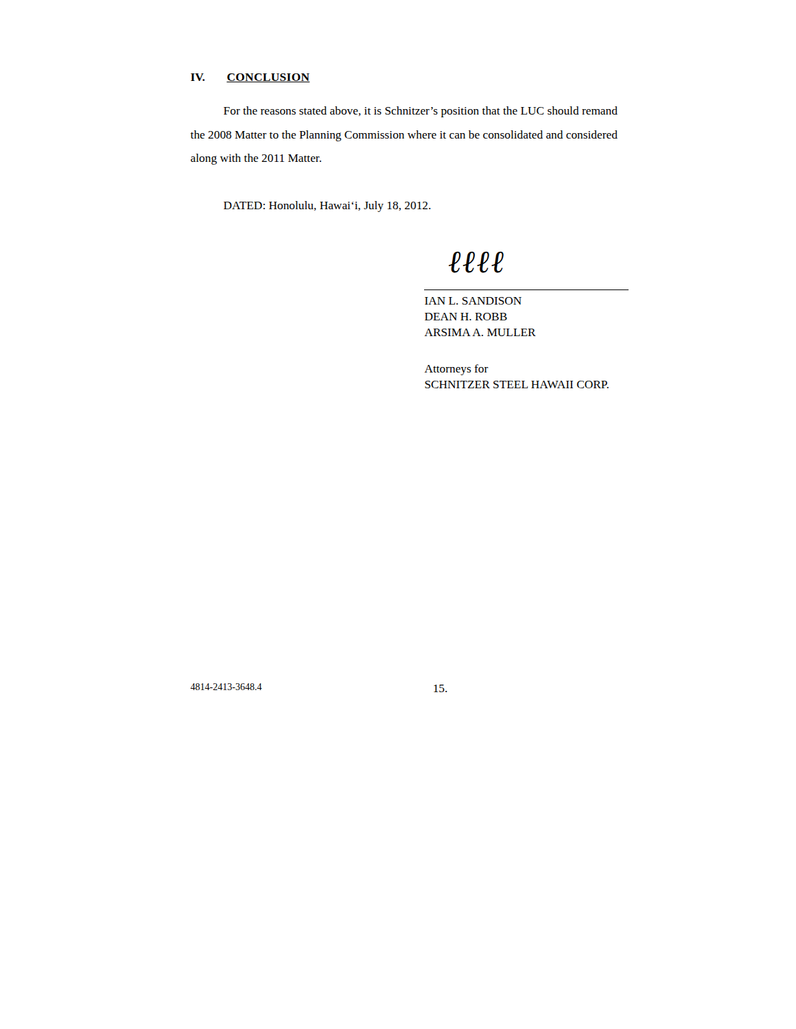IV. CONCLUSION
For the reasons stated above, it is Schnitzer’s position that the LUC should remand the 2008 Matter to the Planning Commission where it can be consolidated and considered along with the 2011 Matter.
DATED: Honolulu, Hawai‘i, July 18, 2012.
ℓℓℓℓ
IAN L. SANDISON
DEAN H. ROBB
ARSIMA A. MULLER
Attorneys for
SCHNITZER STEEL HAWAII CORP.
4814-2413-3648.4
15.